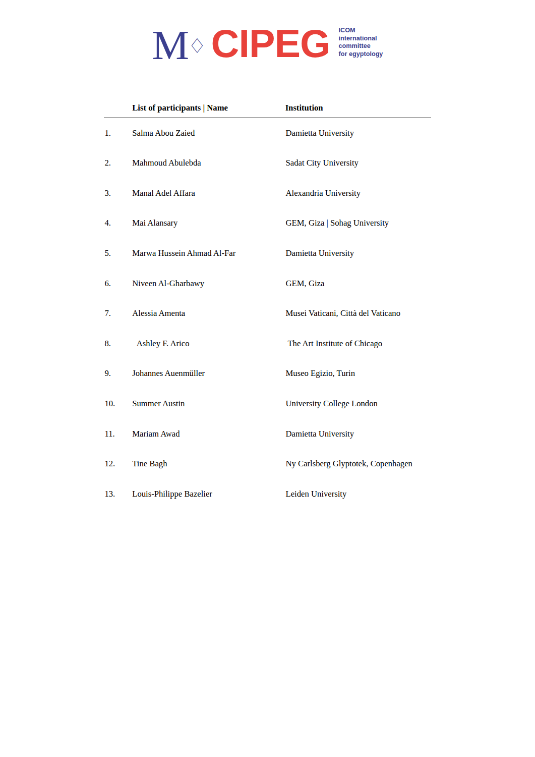M♢
CIPEG
ICOM
international
committee
for egyptology
| | List of participants / Name | Institution |
| --- | --- | --- |
| 1. | Salma Abou Zaied | Damietta University |
| 2. | Mahmoud Abulebda | Sadat City University |
| 3. | Manal Adel Affara | Alexandria University |
| 4. | Mai Alansary | GEM, Giza / Sohag University |
| 5. | Marwa Hussein Ahmad Al-Far | Damietta University |
| 6. | Niveen Al-Gharbawy | GEM, Giza |
| 7. | Alessia Amenta | Musei Vaticani, Città del Vaticano |
| 8. | Ashley F. Arico | The Art Institute of Chicago |
| 9. | Johannes Auenmüller | Museo Egizio, Turin |
| 10. | Summer Austin | University College London |
| 11. | Mariam Awad | Damietta University |
| 12. | Tine Bagh | Ny Carlsberg Glyptotek, Copenhagen |
| 13. | Louis-Philippe Bazelier | Leiden University |